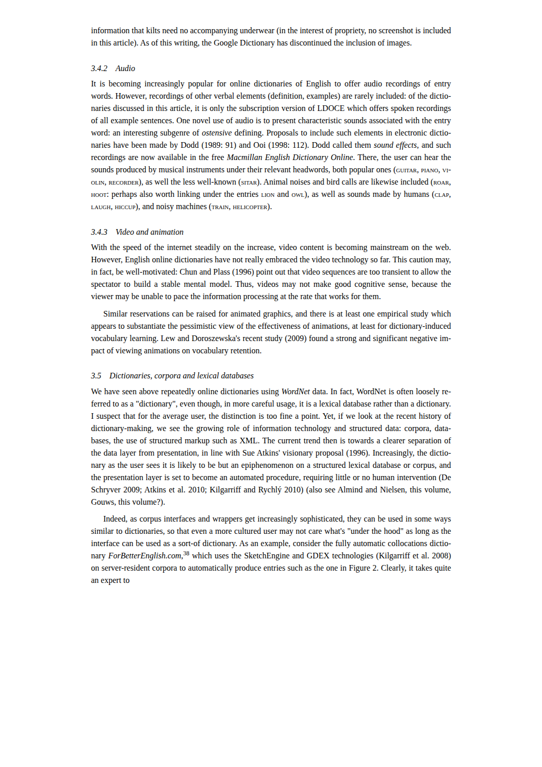information that kilts need no accompanying underwear (in the interest of propriety, no screenshot is included in this article). As of this writing, the Google Dictionary has discontinued the inclusion of images.
3.4.2 Audio
It is becoming increasingly popular for online dictionaries of English to offer audio recordings of entry words. However, recordings of other verbal elements (definition, examples) are rarely included: of the dictionaries discussed in this article, it is only the subscription version of LDOCE which offers spoken recordings of all example sentences. One novel use of audio is to present characteristic sounds associated with the entry word: an interesting subgenre of ostensive defining. Proposals to include such elements in electronic dictionaries have been made by Dodd (1989: 91) and Ooi (1998: 112). Dodd called them sound effects, and such recordings are now available in the free Macmillan English Dictionary Online. There, the user can hear the sounds produced by musical instruments under their relevant headwords, both popular ones (guitar, piano, violin, recorder), as well the less well-known (sitar). Animal noises and bird calls are likewise included (roar, hoot: perhaps also worth linking under the entries lion and owl), as well as sounds made by humans (clap, laugh, hiccup), and noisy machines (train, helicopter).
3.4.3 Video and animation
With the speed of the internet steadily on the increase, video content is becoming mainstream on the web. However, English online dictionaries have not really embraced the video technology so far. This caution may, in fact, be well-motivated: Chun and Plass (1996) point out that video sequences are too transient to allow the spectator to build a stable mental model. Thus, videos may not make good cognitive sense, because the viewer may be unable to pace the information processing at the rate that works for them.
Similar reservations can be raised for animated graphics, and there is at least one empirical study which appears to substantiate the pessimistic view of the effectiveness of animations, at least for dictionary-induced vocabulary learning. Lew and Doroszewska's recent study (2009) found a strong and significant negative impact of viewing animations on vocabulary retention.
3.5 Dictionaries, corpora and lexical databases
We have seen above repeatedly online dictionaries using WordNet data. In fact, WordNet is often loosely referred to as a "dictionary", even though, in more careful usage, it is a lexical database rather than a dictionary. I suspect that for the average user, the distinction is too fine a point. Yet, if we look at the recent history of dictionary-making, we see the growing role of information technology and structured data: corpora, databases, the use of structured markup such as XML. The current trend then is towards a clearer separation of the data layer from presentation, in line with Sue Atkins' visionary proposal (1996). Increasingly, the dictionary as the user sees it is likely to be but an epiphenomenon on a structured lexical database or corpus, and the presentation layer is set to become an automated procedure, requiring little or no human intervention (De Schryver 2009; Atkins et al. 2010; Kilgarriff and Rychlý 2010) (also see Almind and Nielsen, this volume, Gouws, this volume?).
Indeed, as corpus interfaces and wrappers get increasingly sophisticated, they can be used in some ways similar to dictionaries, so that even a more cultured user may not care what's "under the hood" as long as the interface can be used as a sort-of dictionary. As an example, consider the fully automatic collocations dictionary ForBetterEnglish.com,38 which uses the SketchEngine and GDEX technologies (Kilgarriff et al. 2008) on server-resident corpora to automatically produce entries such as the one in Figure 2. Clearly, it takes quite an expert to